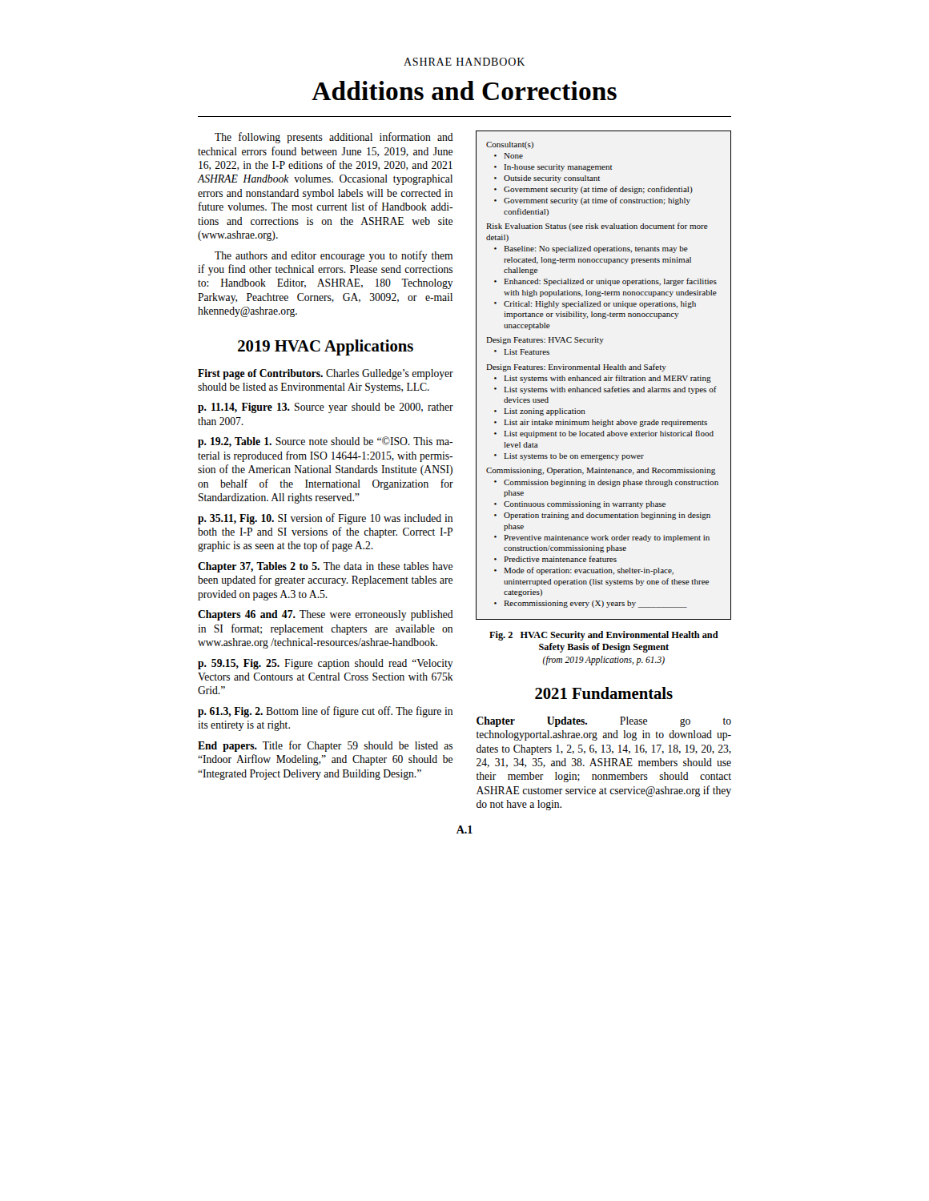ASHRAE HANDBOOK
Additions and Corrections
The following presents additional information and technical errors found between June 15, 2019, and June 16, 2022, in the I-P editions of the 2019, 2020, and 2021 ASHRAE Handbook volumes. Occasional typographical errors and nonstandard symbol labels will be corrected in future volumes. The most current list of Handbook additions and corrections is on the ASHRAE web site (www.ashrae.org).
The authors and editor encourage you to notify them if you find other technical errors. Please send corrections to: Handbook Editor, ASHRAE, 180 Technology Parkway, Peachtree Corners, GA, 30092, or e-mail hkennedy@ashrae.org.
2019 HVAC Applications
First page of Contributors. Charles Gulledge’s employer should be listed as Environmental Air Systems, LLC.
p. 11.14, Figure 13. Source year should be 2000, rather than 2007.
p. 19.2, Table 1. Source note should be “©ISO. This material is reproduced from ISO 14644-1:2015, with permission of the American National Standards Institute (ANSI) on behalf of the International Organization for Standardization. All rights reserved.”
p. 35.11, Fig. 10. SI version of Figure 10 was included in both the I-P and SI versions of the chapter. Correct I-P graphic is as seen at the top of page A.2.
Chapter 37, Tables 2 to 5. The data in these tables have been updated for greater accuracy. Replacement tables are provided on pages A.3 to A.5.
Chapters 46 and 47. These were erroneously published in SI format; replacement chapters are available on www.ashrae.org /technical-resources/ashrae-handbook.
p. 59.15, Fig. 25. Figure caption should read “Velocity Vectors and Contours at Central Cross Section with 675k Grid.”
p. 61.3, Fig. 2. Bottom line of figure cut off. The figure in its entirety is at right.
End papers. Title for Chapter 59 should be listed as “Indoor Airflow Modeling,” and Chapter 60 should be “Integrated Project Delivery and Building Design.”
Consultant(s)
None
In-house security management
Outside security consultant
Government security (at time of design; confidential)
Government security (at time of construction; highly confidential)
Risk Evaluation Status (see risk evaluation document for more detail)
Baseline: No specialized operations, tenants may be relocated, long-term nonoccupancy presents minimal challenge
Enhanced: Specialized or unique operations, larger facilities with high populations, long-term nonoccupancy undesirable
Critical: Highly specialized or unique operations, high importance or visibility, long-term nonoccupancy unacceptable
Design Features: HVAC Security
List Features
Design Features: Environmental Health and Safety
List systems with enhanced air filtration and MERV rating
List systems with enhanced safeties and alarms and types of devices used
List zoning application
List air intake minimum height above grade requirements
List equipment to be located above exterior historical flood level data
List systems to be on emergency power
Commissioning, Operation, Maintenance, and Recommissioning
Commission beginning in design phase through construction phase
Continuous commissioning in warranty phase
Operation training and documentation beginning in design phase
Preventive maintenance work order ready to implement in construction/commissioning phase
Predictive maintenance features
Mode of operation: evacuation, shelter-in-place, uninterrupted operation (list systems by one of these three categories)
Recommissioning every (X) years by ___________
Fig. 2 HVAC Security and Environmental Health and Safety Basis of Design Segment (from 2019 Applications, p. 61.3)
2021 Fundamentals
Chapter Updates. Please go to technologyportal.ashrae.org and log in to download updates to Chapters 1, 2, 5, 6, 13, 14, 16, 17, 18, 19, 20, 23, 24, 31, 34, 35, and 38. ASHRAE members should use their member login; nonmembers should contact ASHRAE customer service at cservice@ashrae.org if they do not have a login.
A.1